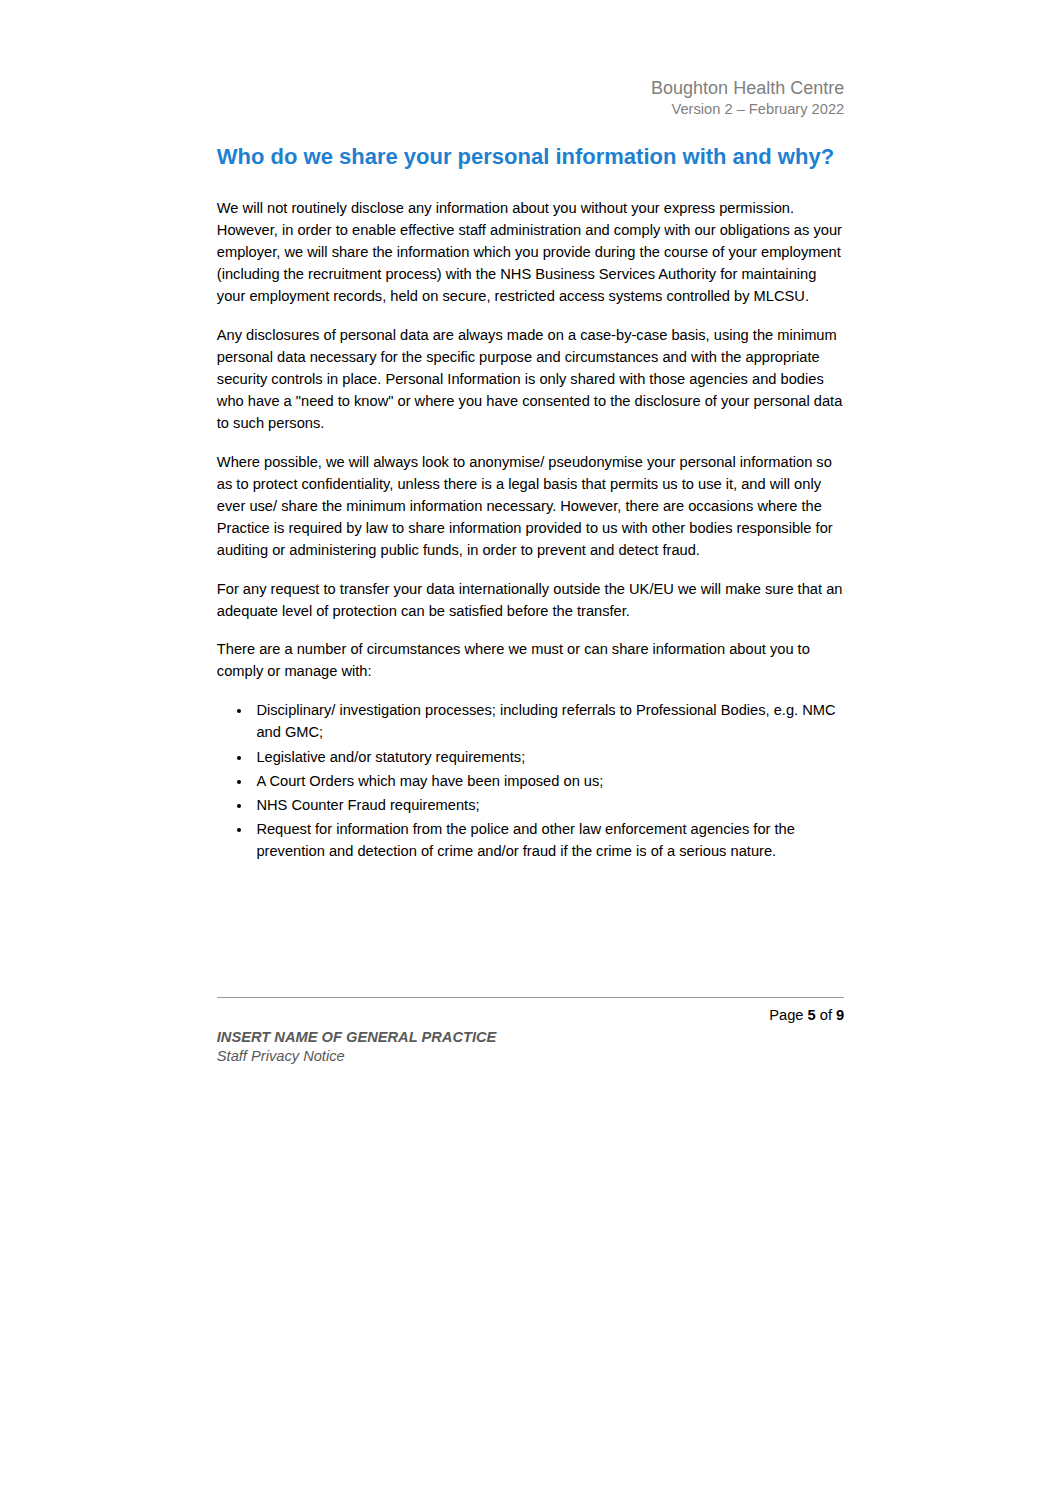Boughton Health Centre
Version 2 – February 2022
Who do we share your personal information with and why?
We will not routinely disclose any information about you without your express permission. However, in order to enable effective staff administration and comply with our obligations as your employer, we will share the information which you provide during the course of your employment (including the recruitment process) with the NHS Business Services Authority for maintaining your employment records, held on secure, restricted access systems controlled by MLCSU.
Any disclosures of personal data are always made on a case-by-case basis, using the minimum personal data necessary for the specific purpose and circumstances and with the appropriate security controls in place. Personal Information is only shared with those agencies and bodies who have a "need to know" or where you have consented to the disclosure of your personal data to such persons.
Where possible, we will always look to anonymise/ pseudonymise your personal information so as to protect confidentiality, unless there is a legal basis that permits us to use it, and will only ever use/ share the minimum information necessary. However, there are occasions where the Practice is required by law to share information provided to us with other bodies responsible for auditing or administering public funds, in order to prevent and detect fraud.
For any request to transfer your data internationally outside the UK/EU we will make sure that an adequate level of protection can be satisfied before the transfer.
There are a number of circumstances where we must or can share information about you to comply or manage with:
Disciplinary/ investigation processes; including referrals to Professional Bodies, e.g. NMC and GMC;
Legislative and/or statutory requirements;
A Court Orders which may have been imposed on us;
NHS Counter Fraud requirements;
Request for information from the police and other law enforcement agencies for the prevention and detection of crime and/or fraud if the crime is of a serious nature.
Page 5 of 9
INSERT NAME OF GENERAL PRACTICE
Staff Privacy Notice